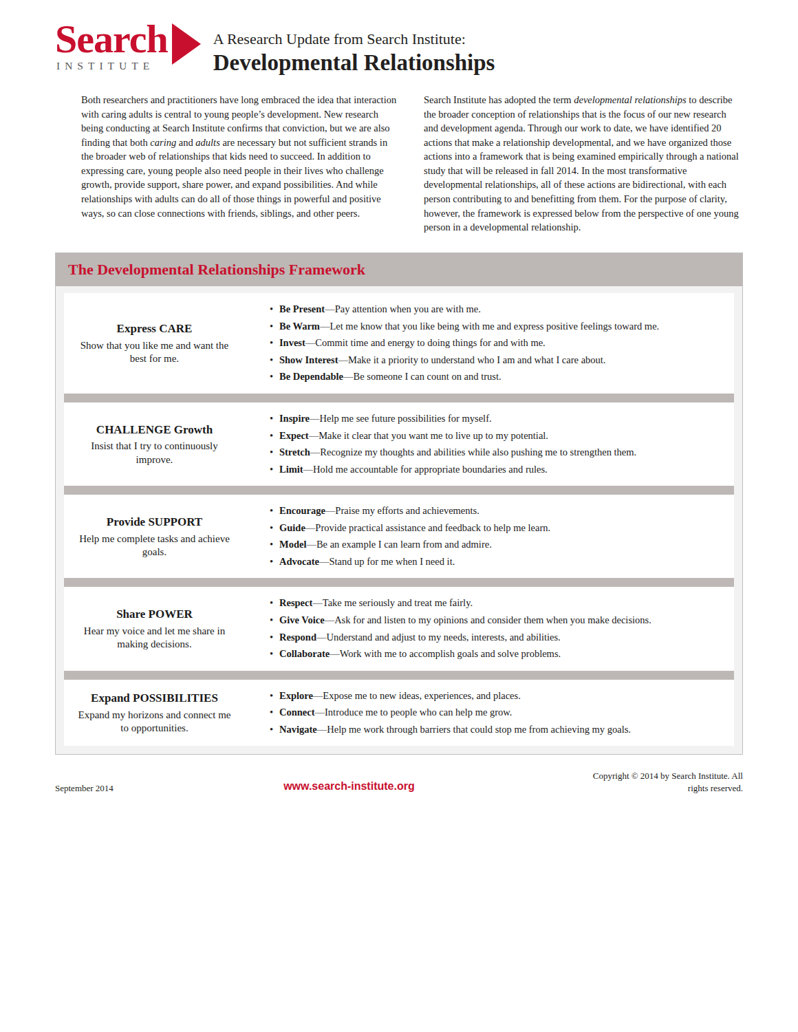Search INSTITUTE
A Research Update from Search Institute:
Developmental Relationships
Both researchers and practitioners have long embraced the idea that interaction with caring adults is central to young people’s development. New research being conducting at Search Institute confirms that conviction, but we are also finding that both caring and adults are necessary but not sufficient strands in the broader web of relationships that kids need to succeed. In addition to expressing care, young people also need people in their lives who challenge growth, provide support, share power, and expand possibilities. And while relationships with adults can do all of those things in powerful and positive ways, so can close connections with friends, siblings, and other peers.
Search Institute has adopted the term developmental relationships to describe the broader conception of relationships that is the focus of our new research and development agenda. Through our work to date, we have identified 20 actions that make a relationship developmental, and we have organized those actions into a framework that is being examined empirically through a national study that will be released in fall 2014. In the most transformative developmental relationships, all of these actions are bidirectional, with each person contributing to and benefitting from them. For the purpose of clarity, however, the framework is expressed below from the perspective of one young person in a developmental relationship.
The Developmental Relationships Framework
| Express CARE Show that you like me and want the best for me. | Be Present —Pay attention when you are with me. Be Warm —Let me know that you like being with me and express positive feelings toward me. Invest —Commit time and energy to doing things for and with me. Show Interest —Make it a priority to understand who I am and what I care about. Be Dependable —Be someone I can count on and trust. |
| CHALLENGE Growth Insist that I try to continuously improve. | Inspire —Help me see future possibilities for myself. Expect —Make it clear that you want me to live up to my potential. Stretch —Recognize my thoughts and abilities while also pushing me to strengthen them. Limit —Hold me accountable for appropriate boundaries and rules. |
| Provide SUPPORT Help me complete tasks and achieve goals. | Encourage —Praise my efforts and achievements. Guide —Provide practical assistance and feedback to help me learn. Model —Be an example I can learn from and admire. Advocate —Stand up for me when I need it. |
| Share POWER Hear my voice and let me share in making decisions. | Respect —Take me seriously and treat me fairly. Give Voice —Ask for and listen to my opinions and consider them when you make decisions. Respond —Understand and adjust to my needs, interests, and abilities. Collaborate —Work with me to accomplish goals and solve problems. |
| Expand POSSIBILITIES Expand my horizons and connect me to opportunities. | Explore —Expose me to new ideas, experiences, and places. Connect —Introduce me to people who can help me grow. Navigate —Help me work through barriers that could stop me from achieving my goals. |
September 2014
www.search-institute.org
Copyright © 2014 by Search Institute. All rights reserved.